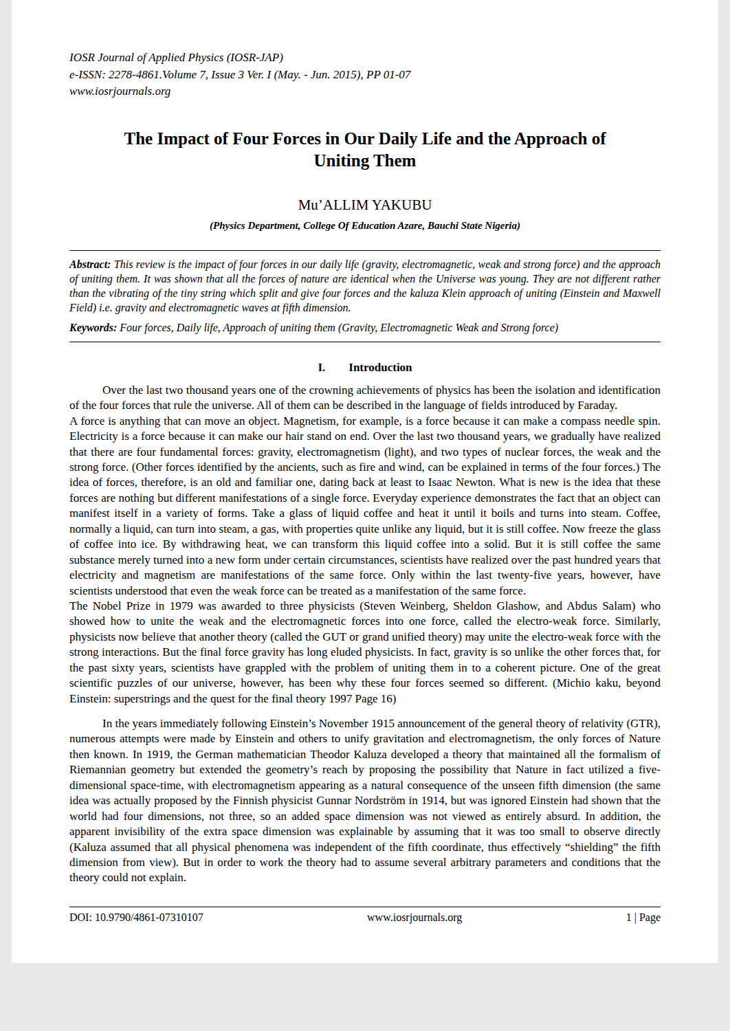IOSR Journal of Applied Physics (IOSR-JAP)
e-ISSN: 2278-4861.Volume 7, Issue 3 Ver. I (May. - Jun. 2015), PP 01-07
www.iosrjournals.org
The Impact of Four Forces in Our Daily Life and the Approach of
Uniting Them
Mu’ALLIM YAKUBU
(Physics Department, College Of Education Azare, Bauchi State Nigeria)
Abstract: This review is the impact of four forces in our daily life (gravity, electromagnetic, weak and strong force) and the approach of uniting them. It was shown that all the forces of nature are identical when the Universe was young. They are not different rather than the vibrating of the tiny string which split and give four forces and the kaluza Klein approach of uniting (Einstein and Maxwell Field) i.e. gravity and electromagnetic waves at fifth dimension.
Keywords: Four forces, Daily life, Approach of uniting them (Gravity, Electromagnetic Weak and Strong force)
I. Introduction
Over the last two thousand years one of the crowning achievements of physics has been the isolation and identification of the four forces that rule the universe. All of them can be described in the language of fields introduced by Faraday.
A force is anything that can move an object. Magnetism, for example, is a force because it can make a compass needle spin. Electricity is a force because it can make our hair stand on end. Over the last two thousand years, we gradually have realized that there are four fundamental forces: gravity, electromagnetism (light), and two types of nuclear forces, the weak and the strong force. (Other forces identified by the ancients, such as fire and wind, can be explained in terms of the four forces.) The idea of forces, therefore, is an old and familiar one, dating back at least to Isaac Newton. What is new is the idea that these forces are nothing but different manifestations of a single force. Everyday experience demonstrates the fact that an object can manifest itself in a variety of forms. Take a glass of liquid coffee and heat it until it boils and turns into steam. Coffee, normally a liquid, can turn into steam, a gas, with properties quite unlike any liquid, but it is still coffee. Now freeze the glass of coffee into ice. By withdrawing heat, we can transform this liquid coffee into a solid. But it is still coffee the same substance merely turned into a new form under certain circumstances, scientists have realized over the past hundred years that electricity and magnetism are manifestations of the same force. Only within the last twenty-five years, however, have scientists understood that even the weak force can be treated as a manifestation of the same force.
The Nobel Prize in 1979 was awarded to three physicists (Steven Weinberg, Sheldon Glashow, and Abdus Salam) who showed how to unite the weak and the electromagnetic forces into one force, called the electro-weak force. Similarly, physicists now believe that another theory (called the GUT or grand unified theory) may unite the electro-weak force with the strong interactions. But the final force gravity has long eluded physicists. In fact, gravity is so unlike the other forces that, for the past sixty years, scientists have grappled with the problem of uniting them in to a coherent picture. One of the great scientific puzzles of our universe, however, has been why these four forces seemed so different. (Michio kaku, beyond Einstein: superstrings and the quest for the final theory 1997 Page 16)
In the years immediately following Einstein’s November 1915 announcement of the general theory of relativity (GTR), numerous attempts were made by Einstein and others to unify gravitation and electromagnetism, the only forces of Nature then known. In 1919, the German mathematician Theodor Kaluza developed a theory that maintained all the formalism of Riemannian geometry but extended the geometry’s reach by proposing the possibility that Nature in fact utilized a five-dimensional space-time, with electromagnetism appearing as a natural consequence of the unseen fifth dimension (the same idea was actually proposed by the Finnish physicist Gunnar Nordström in 1914, but was ignored Einstein had shown that the world had four dimensions, not three, so an added space dimension was not viewed as entirely absurd. In addition, the apparent invisibility of the extra space dimension was explainable by assuming that it was too small to observe directly (Kaluza assumed that all physical phenomena was independent of the fifth coordinate, thus effectively “shielding” the fifth dimension from view). But in order to work the theory had to assume several arbitrary parameters and conditions that the theory could not explain.
DOI: 10.9790/4861-07310107 www.iosrjournals.org 1 | Page